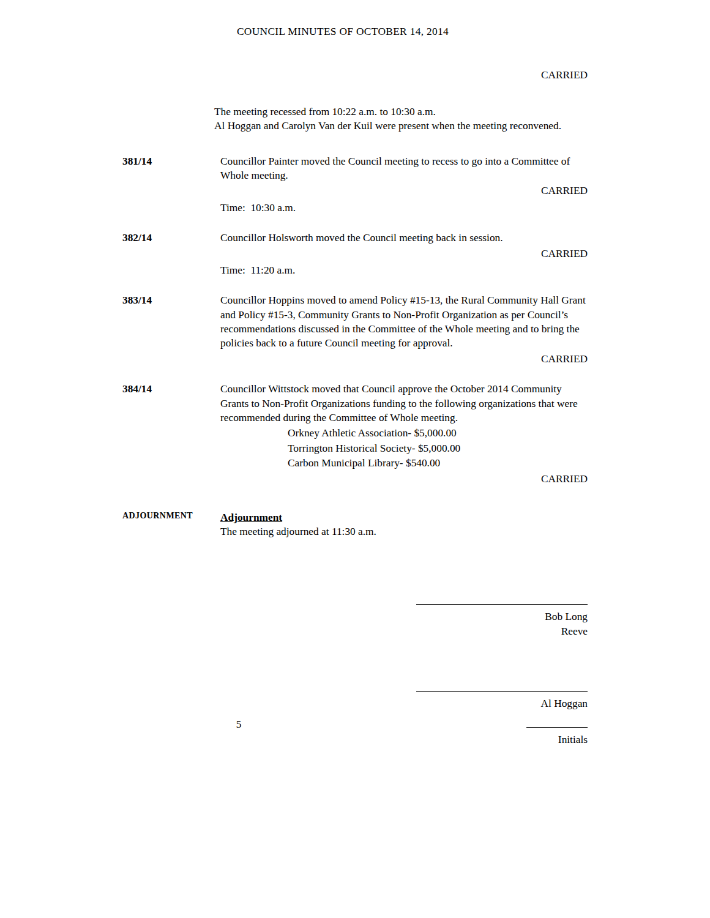COUNCIL MINUTES OF OCTOBER 14, 2014
CARRIED
The meeting recessed from 10:22 a.m. to 10:30 a.m.
Al Hoggan and Carolyn Van der Kuil were present when the meeting reconvened.
381/14
Councillor Painter moved the Council meeting to recess to go into a Committee of Whole meeting.
CARRIED
Time: 10:30 a.m.
382/14
Councillor Holsworth moved the Council meeting back in session.
CARRIED
Time: 11:20 a.m.
383/14
Councillor Hoppins moved to amend Policy #15-13, the Rural Community Hall Grant and Policy #15-3, Community Grants to Non-Profit Organization as per Council’s recommendations discussed in the Committee of the Whole meeting and to bring the policies back to a future Council meeting for approval.
CARRIED
384/14
Councillor Wittstock moved that Council approve the October 2014 Community Grants to Non-Profit Organizations funding to the following organizations that were recommended during the Committee of Whole meeting.
Orkney Athletic Association- $5,000.00
Torrington Historical Society- $5,000.00
Carbon Municipal Library- $540.00
CARRIED
ADJOURNMENT
Adjournment
The meeting adjourned at 11:30 a.m.
Bob Long
Reeve
Al Hoggan
5
Initials